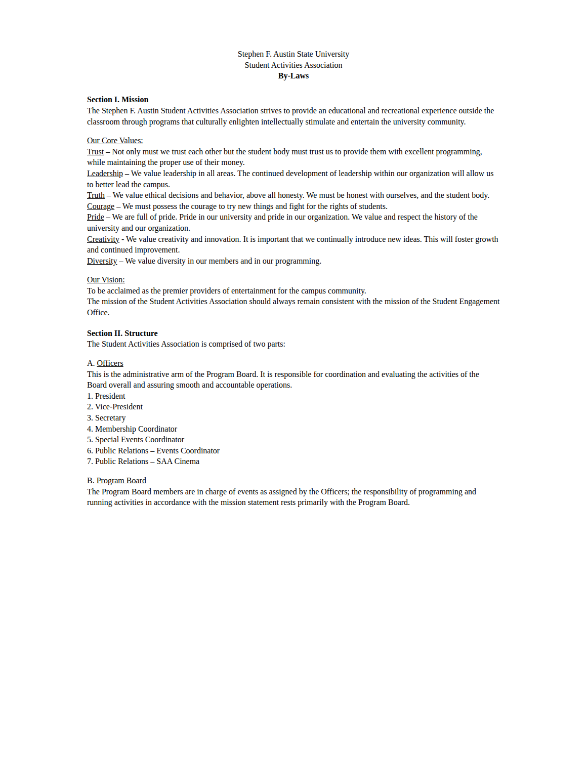Stephen F. Austin State University Student Activities Association By-Laws
Section I. Mission
The Stephen F. Austin Student Activities Association strives to provide an educational and recreational experience outside the classroom through programs that culturally enlighten intellectually stimulate and entertain the university community.
Our Core Values:
Trust – Not only must we trust each other but the student body must trust us to provide them with excellent programming, while maintaining the proper use of their money.
Leadership – We value leadership in all areas. The continued development of leadership within our organization will allow us to better lead the campus.
Truth – We value ethical decisions and behavior, above all honesty. We must be honest with ourselves, and the student body.
Courage – We must possess the courage to try new things and fight for the rights of students.
Pride – We are full of pride. Pride in our university and pride in our organization. We value and respect the history of the university and our organization.
Creativity - We value creativity and innovation. It is important that we continually introduce new ideas. This will foster growth and continued improvement.
Diversity – We value diversity in our members and in our programming.
Our Vision:
To be acclaimed as the premier providers of entertainment for the campus community.
The mission of the Student Activities Association should always remain consistent with the mission of the Student Engagement Office.
Section II. Structure
The Student Activities Association is comprised of two parts:
A. Officers
This is the administrative arm of the Program Board. It is responsible for coordination and evaluating the activities of the Board overall and assuring smooth and accountable operations.
1. President
2. Vice-President
3. Secretary
4. Membership Coordinator
5. Special Events Coordinator
6. Public Relations – Events Coordinator
7. Public Relations – SAA Cinema
B. Program Board
The Program Board members are in charge of events as assigned by the Officers; the responsibility of programming and running activities in accordance with the mission statement rests primarily with the Program Board.